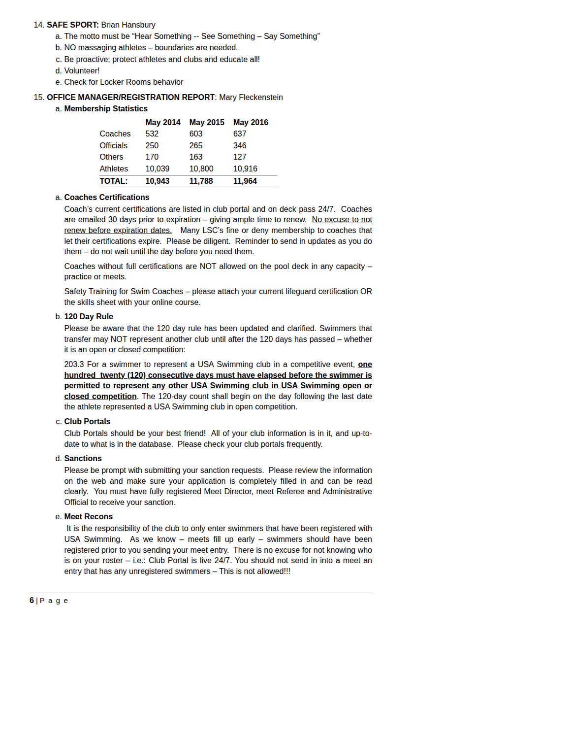SAFE SPORT: Brian Hansbury
The motto must be “Hear Something -- See Something – Say Something”
NO massaging athletes – boundaries are needed.
Be proactive; protect athletes and clubs and educate all!
Volunteer!
Check for Locker Rooms behavior
OFFICE MANAGER/REGISTRATION REPORT: Mary Fleckenstein
Membership Statistics
| | May 2014 | May 2015 | May 2016 |
| --- | --- | --- | --- |
| Coaches | 532 | 603 | 637 |
| Officials | 250 | 265 | 346 |
| Others | 170 | 163 | 127 |
| Athletes | 10,039 | 10,800 | 10,916 |
| TOTAL: | 10,943 | 11,788 | 11,964 |
Coaches Certifications
Coach’s current certifications are listed in club portal and on deck pass 24/7. Coaches are emailed 30 days prior to expiration – giving ample time to renew. No excuse to not renew before expiration dates. Many LSC’s fine or deny membership to coaches that let their certifications expire. Please be diligent. Reminder to send in updates as you do them – do not wait until the day before you need them.
Coaches without full certifications are NOT allowed on the pool deck in any capacity – practice or meets.
Safety Training for Swim Coaches – please attach your current lifeguard certification OR the skills sheet with your online course.
120 Day Rule
Please be aware that the 120 day rule has been updated and clarified. Swimmers that transfer may NOT represent another club until after the 120 days has passed – whether it is an open or closed competition:
203.3 For a swimmer to represent a USA Swimming club in a competitive event, one hundred twenty (120) consecutive days must have elapsed before the swimmer is permitted to represent any other USA Swimming club in USA Swimming open or closed competition. The 120-day count shall begin on the day following the last date the athlete represented a USA Swimming club in open competition.
Club Portals
Club Portals should be your best friend! All of your club information is in it, and up-to-date to what is in the database. Please check your club portals frequently.
Sanctions
Please be prompt with submitting your sanction requests. Please review the information on the web and make sure your application is completely filled in and can be read clearly. You must have fully registered Meet Director, meet Referee and Administrative Official to receive your sanction.
Meet Recons
It is the responsibility of the club to only enter swimmers that have been registered with USA Swimming. As we know – meets fill up early – swimmers should have been registered prior to you sending your meet entry. There is no excuse for not knowing who is on your roster – i.e.: Club Portal is live 24/7. You should not send in into a meet an entry that has any unregistered swimmers – This is not allowed!!!
6 | P a g e